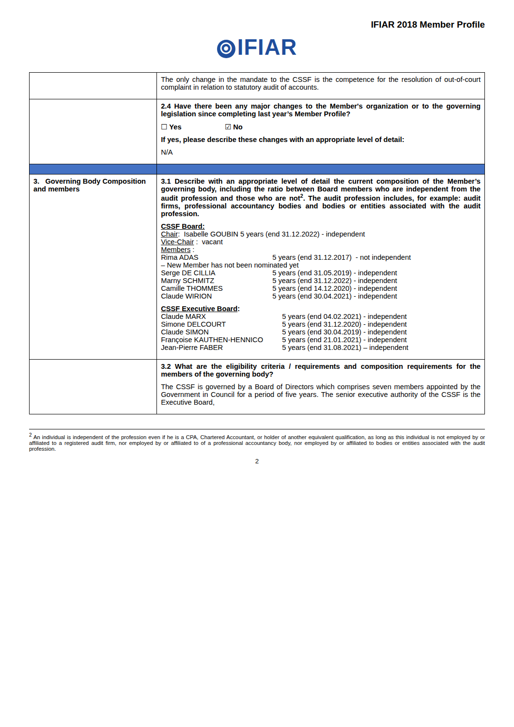IFIAR 2018 Member Profile
⦿IFIAR
| | The only change in the mandate to the CSSF is the competence for the resolution of out-of-court complaint in relation to statutory audit of accounts. |
| | 2.4 Have there been any major changes to the Member's organization or to the governing legislation since completing last year’s Member Profile? ☐ Yes ☑ No If yes, please describe these changes with an appropriate level of detail: N/A |
| 3. Governing Body Composition and members | 3.1 Describe with an appropriate level of detail the current composition of the Member’s governing body, including the ratio between Board members who are independent from the audit profession and those who are not 2 . The audit profession includes, for example: audit firms, professional accountancy bodies and bodies or entities associated with the audit profession. CSSF Board: Chair : Isabelle GOUBIN 5 years (end 31.12.2022) - independent Vice-Chair : vacant Members : Rima ADAS 5 years (end 31.12.2017) - not independent – New Member has not been nominated yet Serge DE CILLIA 5 years (end 31.05.2019) - independent Marny SCHMITZ 5 years (end 31.12.2022) - independent Camille THOMMES 5 years (end 14.12.2020) - independent Claude WIRION 5 years (end 30.04.2021) - independent CSSF Executive Board : Claude MARX 5 years (end 04.02.2021) - independent Simone DELCOURT 5 years (end 31.12.2020) - independent Claude SIMON 5 years (end 30.04.2019) - independent Françoise KAUTHEN-HENNICO 5 years (end 21.01.2021) - independent Jean-Pierre FABER 5 years (end 31.08.2021) – independent |
| | 3.2 What are the eligibility criteria / requirements and composition requirements for the members of the governing body? The CSSF is governed by a Board of Directors which comprises seven members appointed by the Government in Council for a period of five years. The senior executive authority of the CSSF is the Executive Board, |
2 An individual is independent of the profession even if he is a CPA, Chartered Accountant, or holder of another equivalent qualification, as long as this individual is not employed by or affiliated to a registered audit firm, nor employed by or affiliated to of a professional accountancy body, nor employed by or affiliated to bodies or entities associated with the audit profession.
2